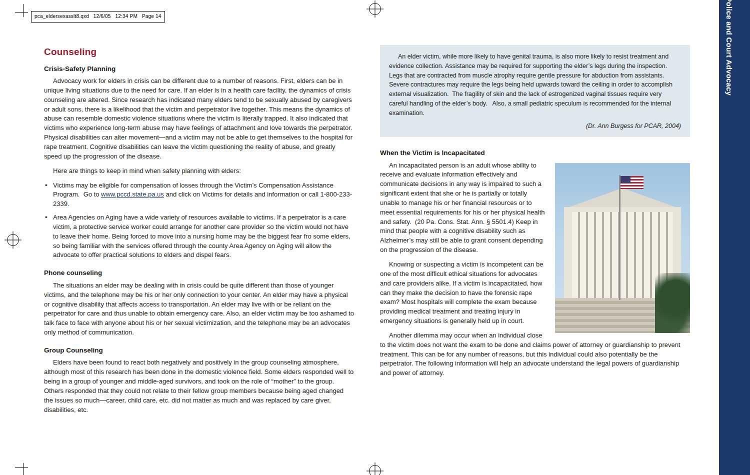pca_eldersexasslt8.qxd 12/6/05 12:34 PM Page 14
Medical, Police and Court Advocacy
Counseling
Crisis-Safety Planning
Advocacy work for elders in crisis can be different due to a number of reasons. First, elders can be in unique living situations due to the need for care. If an elder is in a health care facility, the dynamics of crisis counseling are altered. Since research has indicated many elders tend to be sexually abused by caregivers or adult sons, there is a likelihood that the victim and perpetrator live together. This means the dynamics of abuse can resemble domestic violence situations where the victim is literally trapped. It also indicated that victims who experience long-term abuse may have feelings of attachment and love towards the perpetrator. Physical disabilities can alter movement—and a victim may not be able to get themselves to the hospital for rape treatment. Cognitive disabilities can leave the victim questioning the reality of abuse, and greatly speed up the progression of the disease.
Here are things to keep in mind when safety planning with elders:
Victims may be eligible for compensation of losses through the Victim’s Compensation Assistance Program. Go to www.pccd.state.pa.us and click on Victims for details and information or call 1-800-233-2339.
Area Agencies on Aging have a wide variety of resources available to victims. If a perpetrator is a care victim, a protective service worker could arrange for another care provider so the victim would not have to leave their home. Being forced to move into a nursing home may be the biggest fear fro some elders, so being familiar with the services offered through the county Area Agency on Aging will allow the advocate to offer practical solutions to elders and dispel fears.
Phone counseling
The situations an elder may be dealing with in crisis could be quite different than those of younger victims, and the telephone may be his or her only connection to your center. An elder may have a physical or cognitive disability that affects access to transportation. An elder may live with or be reliant on the perpetrator for care and thus unable to obtain emergency care. Also, an elder victim may be too ashamed to talk face to face with anyone about his or her sexual victimization, and the telephone may be an advocates only method of communication.
Group Counseling
Elders have been found to react both negatively and positively in the group counseling atmosphere, although most of this research has been done in the domestic violence field. Some elders responded well to being in a group of younger and middle-aged survivors, and took on the role of “mother” to the group. Others responded that they could not relate to their fellow group members because being aged changed the issues so much—career, child care, etc. did not matter as much and was replaced by care giver, disabilities, etc.
An elder victim, while more likely to have genital trauma, is also more likely to resist treatment and evidence collection. Assistance may be required for supporting the elder’s legs during the inspection. Legs that are contracted from muscle atrophy require gentle pressure for abduction from assistants. Severe contractures may require the legs being held upwards toward the ceiling in order to accomplish external visualization. The fragility of skin and the lack of estrogenized vaginal tissues require very careful handling of the elder’s body. Also, a small pediatric speculum is recommended for the internal examination.
(Dr. Ann Burgess for PCAR, 2004)
When the Victim is Incapacitated
An incapacitated person is an adult whose ability to receive and evaluate information effectively and communicate decisions in any way is impaired to such a significant extent that she or he is partially or totally unable to manage his or her financial resources or to meet essential requirements for his or her physical health and safety. (20 Pa. Cons. Stat. Ann. § 5501.4) Keep in mind that people with a cognitive disability such as Alzheimer’s may still be able to grant consent depending on the progression of the disease.
Knowing or suspecting a victim is incompetent can be one of the most difficult ethical situations for advocates and care providers alike. If a victim is incapacitated, how can they make the decision to have the forensic rape exam? Most hospitals will complete the exam because providing medical treatment and treating injury in emergency situations is generally held up in court.
Another dilemma may occur when an individual close to the victim does not want the exam to be done and claims power of attorney or guardianship to prevent treatment. This can be for any number of reasons, but this individual could also potentially be the perpetrator. The following information will help an advocate understand the legal powers of guardianship and power of attorney.